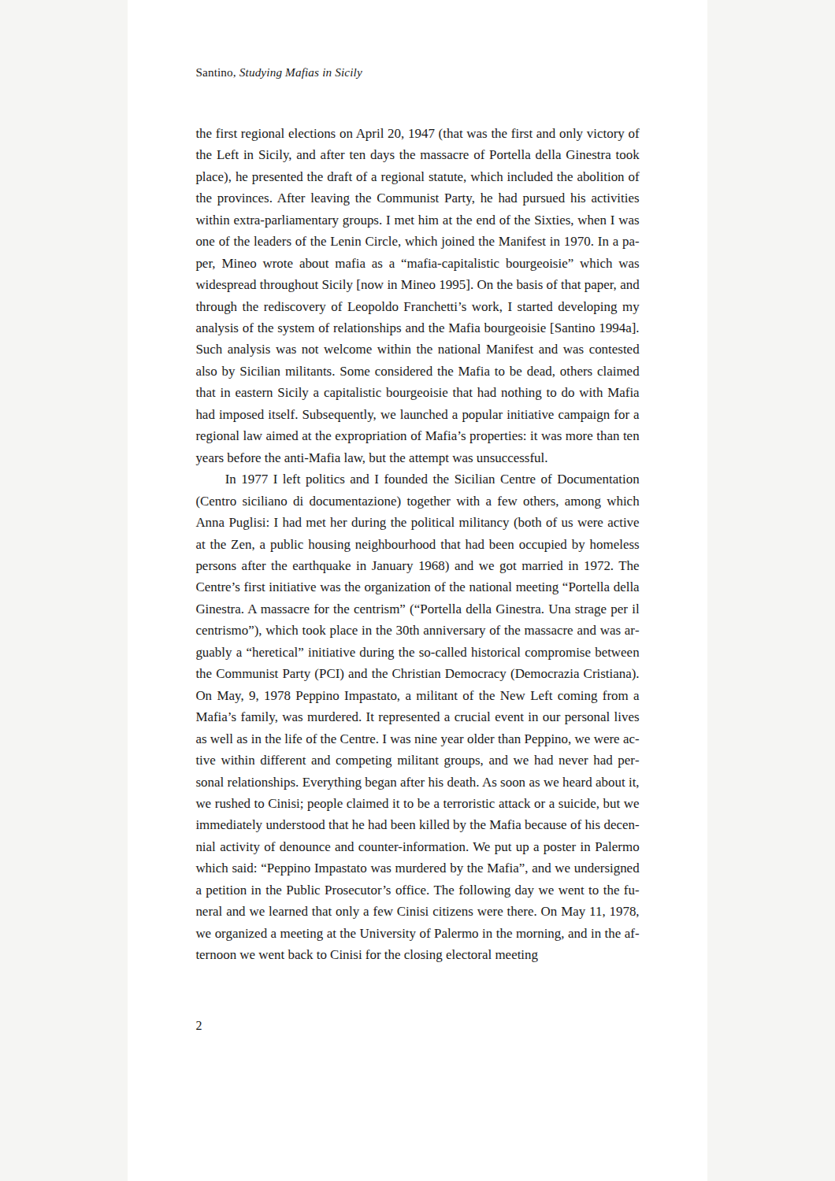Santino, Studying Mafias in Sicily
the first regional elections on April 20, 1947 (that was the first and only victory of the Left in Sicily, and after ten days the massacre of Portella della Ginestra took place), he presented the draft of a regional statute, which included the abolition of the provinces. After leaving the Communist Party, he had pursued his activities within extra-parliamentary groups. I met him at the end of the Sixties, when I was one of the leaders of the Lenin Circle, which joined the Manifest in 1970. In a paper, Mineo wrote about mafia as a “mafia-capitalistic bourgeoisie” which was widespread throughout Sicily [now in Mineo 1995]. On the basis of that paper, and through the rediscovery of Leopoldo Franchetti’s work, I started developing my analysis of the system of relationships and the Mafia bourgeoisie [Santino 1994a]. Such analysis was not welcome within the national Manifest and was contested also by Sicilian militants. Some considered the Mafia to be dead, others claimed that in eastern Sicily a capitalistic bourgeoisie that had nothing to do with Mafia had imposed itself. Subsequently, we launched a popular initiative campaign for a regional law aimed at the expropriation of Mafia’s properties: it was more than ten years before the anti-Mafia law, but the attempt was unsuccessful.
In 1977 I left politics and I founded the Sicilian Centre of Documentation (Centro siciliano di documentazione) together with a few others, among which Anna Puglisi: I had met her during the political militancy (both of us were active at the Zen, a public housing neighbourhood that had been occupied by homeless persons after the earthquake in January 1968) and we got married in 1972. The Centre’s first initiative was the organization of the national meeting “Portella della Ginestra. A massacre for the centrism” (“Portella della Ginestra. Una strage per il centrismo”), which took place in the 30th anniversary of the massacre and was arguably a “heretical” initiative during the so-called historical compromise between the Communist Party (PCI) and the Christian Democracy (Democrazia Cristiana). On May, 9, 1978 Peppino Impastato, a militant of the New Left coming from a Mafia’s family, was murdered. It represented a crucial event in our personal lives as well as in the life of the Centre. I was nine year older than Peppino, we were active within different and competing militant groups, and we had never had personal relationships. Everything began after his death. As soon as we heard about it, we rushed to Cinisi; people claimed it to be a terroristic attack or a suicide, but we immediately understood that he had been killed by the Mafia because of his decennial activity of denounce and counter-information. We put up a poster in Palermo which said: “Peppino Impastato was murdered by the Mafia”, and we undersigned a petition in the Public Prosecutor’s office. The following day we went to the funeral and we learned that only a few Cinisi citizens were there. On May 11, 1978, we organized a meeting at the University of Palermo in the morning, and in the afternoon we went back to Cinisi for the closing electoral meeting
2